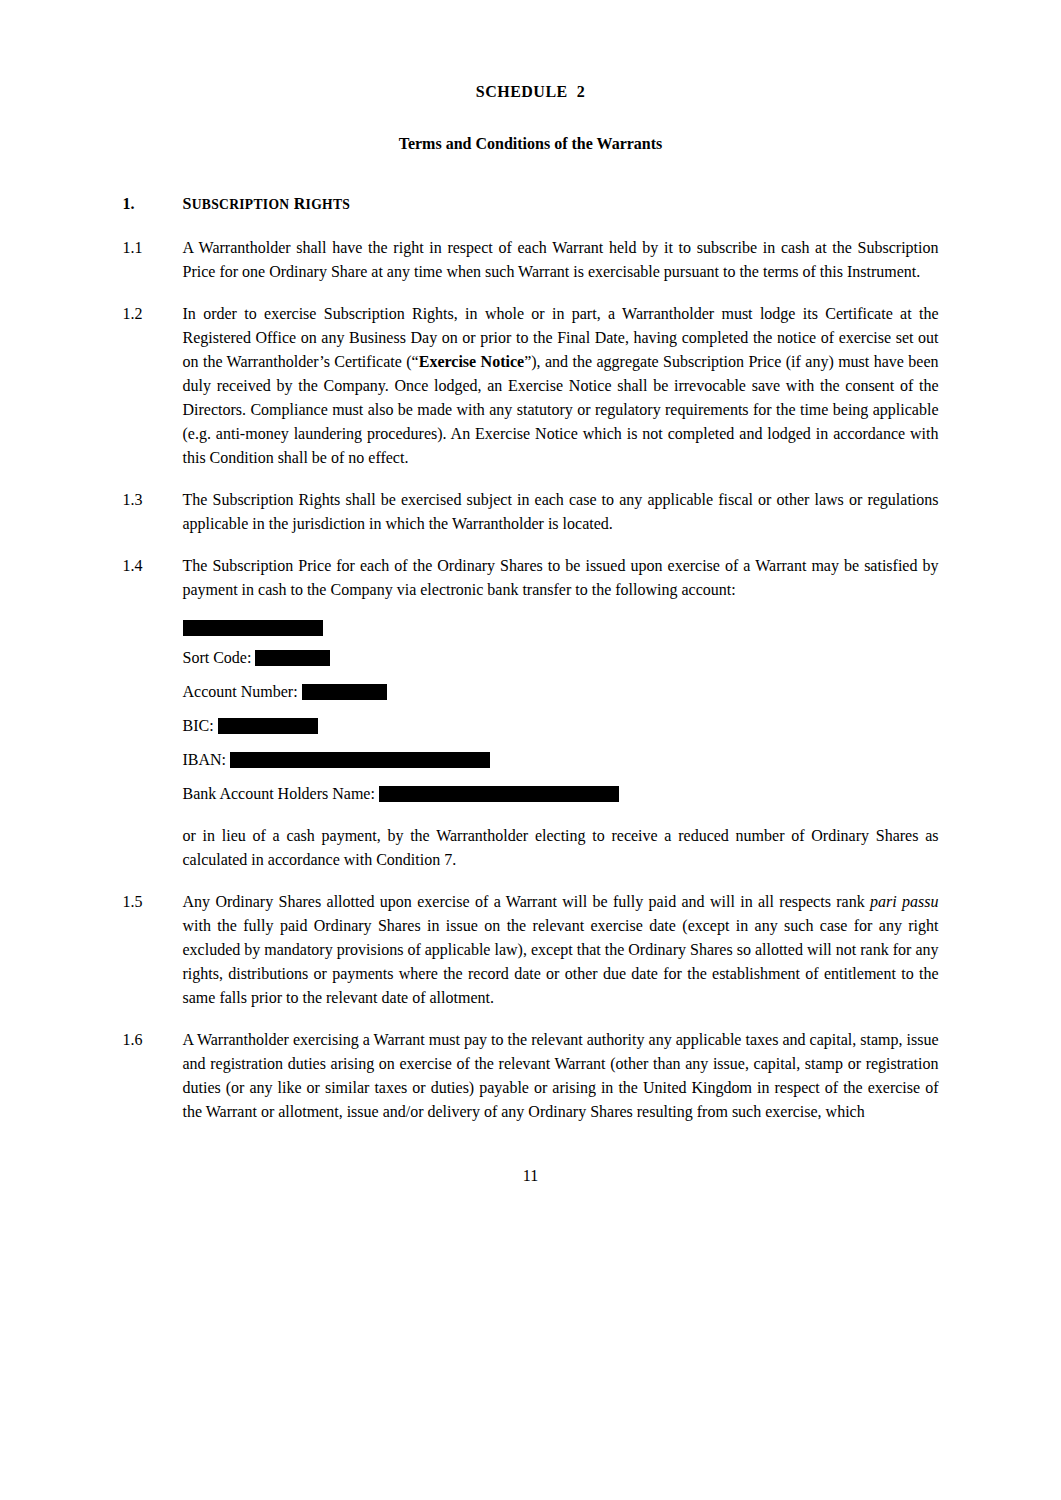SCHEDULE 2
Terms and Conditions of the Warrants
1.
SUBSCRIPTION RIGHTS
1.1
A Warrantholder shall have the right in respect of each Warrant held by it to subscribe in cash at the Subscription Price for one Ordinary Share at any time when such Warrant is exercisable pursuant to the terms of this Instrument.
1.2
In order to exercise Subscription Rights, in whole or in part, a Warrantholder must lodge its Certificate at the Registered Office on any Business Day on or prior to the Final Date, having completed the notice of exercise set out on the Warrantholder’s Certificate (“Exercise Notice”), and the aggregate Subscription Price (if any) must have been duly received by the Company. Once lodged, an Exercise Notice shall be irrevocable save with the consent of the Directors. Compliance must also be made with any statutory or regulatory requirements for the time being applicable (e.g. anti-money laundering procedures). An Exercise Notice which is not completed and lodged in accordance with this Condition shall be of no effect.
1.3
The Subscription Rights shall be exercised subject in each case to any applicable fiscal or other laws or regulations applicable in the jurisdiction in which the Warrantholder is located.
1.4
The Subscription Price for each of the Ordinary Shares to be issued upon exercise of a Warrant may be satisfied by payment in cash to the Company via electronic bank transfer to the following account:
Sort Code:
Account Number:
BIC:
IBAN:
Bank Account Holders Name:
or in lieu of a cash payment, by the Warrantholder electing to receive a reduced number of Ordinary Shares as calculated in accordance with Condition 7.
1.5
Any Ordinary Shares allotted upon exercise of a Warrant will be fully paid and will in all respects rank pari passu with the fully paid Ordinary Shares in issue on the relevant exercise date (except in any such case for any right excluded by mandatory provisions of applicable law), except that the Ordinary Shares so allotted will not rank for any rights, distributions or payments where the record date or other due date for the establishment of entitlement to the same falls prior to the relevant date of allotment.
1.6
A Warrantholder exercising a Warrant must pay to the relevant authority any applicable taxes and capital, stamp, issue and registration duties arising on exercise of the relevant Warrant (other than any issue, capital, stamp or registration duties (or any like or similar taxes or duties) payable or arising in the United Kingdom in respect of the exercise of the Warrant or allotment, issue and/or delivery of any Ordinary Shares resulting from such exercise, which
11